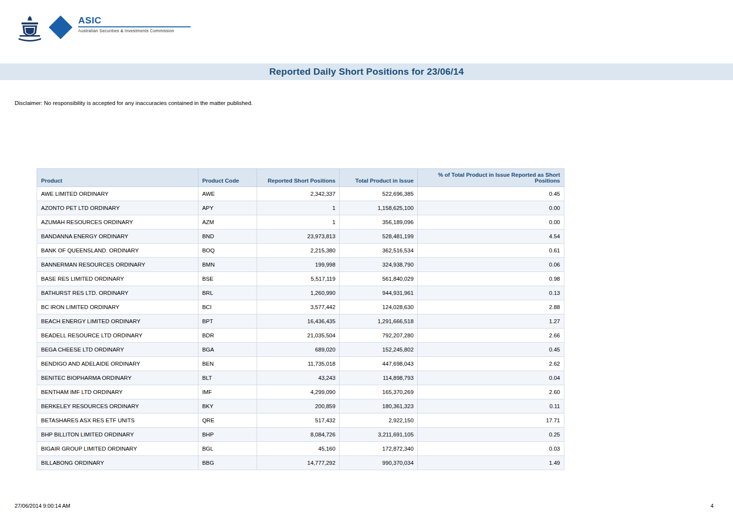ASIC
Australian Securities & Investments Commission
Reported Daily Short Positions for 23/06/14
Disclaimer: No responsibility is accepted for any inaccuracies contained in the matter published.
| Product | Product Code | Reported Short Positions | Total Product in Issue | % of Total Product in Issue Reported as Short Positions |
| --- | --- | --- | --- | --- |
| AWE LIMITED ORDINARY | AWE | 2,342,337 | 522,696,385 | 0.45 |
| AZONTO PET LTD ORDINARY | APY | 1 | 1,158,625,100 | 0.00 |
| AZUMAH RESOURCES ORDINARY | AZM | 1 | 356,189,096 | 0.00 |
| BANDANNA ENERGY ORDINARY | BND | 23,973,813 | 528,481,199 | 4.54 |
| BANK OF QUEENSLAND. ORDINARY | BOQ | 2,215,380 | 362,516,534 | 0.61 |
| BANNERMAN RESOURCES ORDINARY | BMN | 199,998 | 324,938,790 | 0.06 |
| BASE RES LIMITED ORDINARY | BSE | 5,517,119 | 561,840,029 | 0.98 |
| BATHURST RES LTD. ORDINARY | BRL | 1,260,990 | 944,931,961 | 0.13 |
| BC IRON LIMITED ORDINARY | BCI | 3,577,442 | 124,028,630 | 2.88 |
| BEACH ENERGY LIMITED ORDINARY | BPT | 16,436,435 | 1,291,666,518 | 1.27 |
| BEADELL RESOURCE LTD ORDINARY | BDR | 21,035,504 | 792,207,280 | 2.66 |
| BEGA CHEESE LTD ORDINARY | BGA | 689,020 | 152,245,802 | 0.45 |
| BENDIGO AND ADELAIDE ORDINARY | BEN | 11,735,018 | 447,698,043 | 2.62 |
| BENITEC BIOPHARMA ORDINARY | BLT | 43,243 | 114,898,793 | 0.04 |
| BENTHAM IMF LTD ORDINARY | IMF | 4,299,090 | 165,370,269 | 2.60 |
| BERKELEY RESOURCES ORDINARY | BKY | 200,859 | 180,361,323 | 0.11 |
| BETASHARES ASX RES ETF UNITS | QRE | 517,432 | 2,922,150 | 17.71 |
| BHP BILLITON LIMITED ORDINARY | BHP | 8,084,726 | 3,211,691,105 | 0.25 |
| BIGAIR GROUP LIMITED ORDINARY | BGL | 45,160 | 172,872,340 | 0.03 |
| BILLABONG ORDINARY | BBG | 14,777,292 | 990,370,034 | 1.49 |
27/06/2014 9:00:14 AM
4